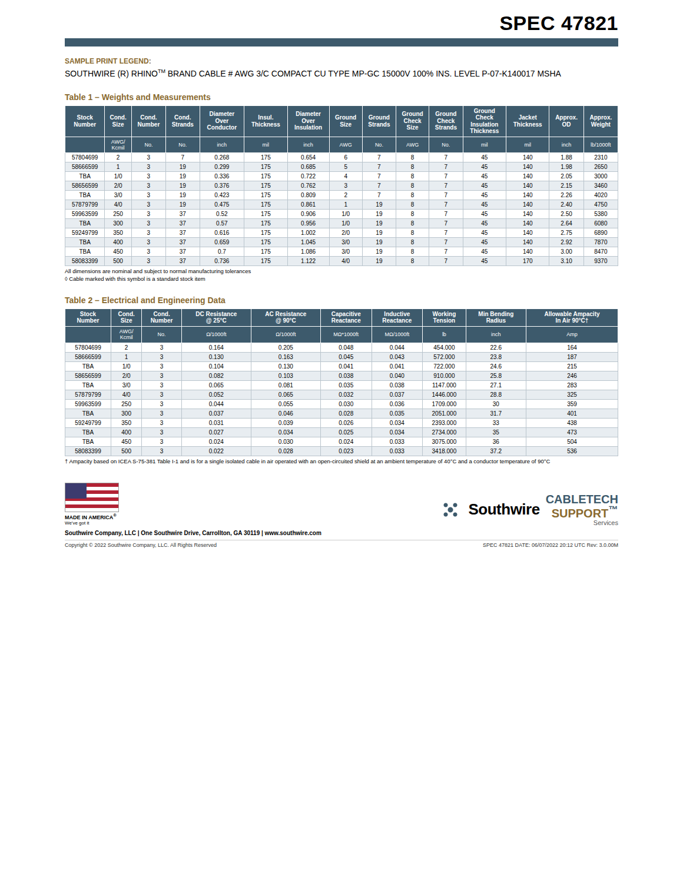SPEC 47821
SAMPLE PRINT LEGEND:
SOUTHWIRE (R) RHINOTM BRAND CABLE # AWG 3/C COMPACT CU TYPE MP-GC 15000V 100% INS. LEVEL P-07-K140017 MSHA
Table 1 – Weights and Measurements
| Stock Number | Cond. Size | Cond. Number | Cond. Strands | Diameter Over Conductor | Insul. Thickness | Diameter Over Insulation | Ground Size | Ground Strands | Ground Check Size | Ground Check Strands | Ground Check Insulation Thickness | Jacket Thickness | Approx. OD | Approx. Weight |
| --- | --- | --- | --- | --- | --- | --- | --- | --- | --- | --- | --- | --- | --- | --- |
| | AWG/ Kcmil | No. | No. | inch | mil | inch | AWG | No. | AWG | No. | mil | mil | inch | lb/1000ft |
| 57804699 | 2 | 3 | 7 | 0.268 | 175 | 0.654 | 6 | 7 | 8 | 7 | 45 | 140 | 1.88 | 2310 |
| 58666599 | 1 | 3 | 19 | 0.299 | 175 | 0.685 | 5 | 7 | 8 | 7 | 45 | 140 | 1.98 | 2650 |
| TBA | 1/0 | 3 | 19 | 0.336 | 175 | 0.722 | 4 | 7 | 8 | 7 | 45 | 140 | 2.05 | 3000 |
| 58656599 | 2/0 | 3 | 19 | 0.376 | 175 | 0.762 | 3 | 7 | 8 | 7 | 45 | 140 | 2.15 | 3460 |
| TBA | 3/0 | 3 | 19 | 0.423 | 175 | 0.809 | 2 | 7 | 8 | 7 | 45 | 140 | 2.26 | 4020 |
| 57879799 | 4/0 | 3 | 19 | 0.475 | 175 | 0.861 | 1 | 19 | 8 | 7 | 45 | 140 | 2.40 | 4750 |
| 59963599 | 250 | 3 | 37 | 0.52 | 175 | 0.906 | 1/0 | 19 | 8 | 7 | 45 | 140 | 2.50 | 5380 |
| TBA | 300 | 3 | 37 | 0.57 | 175 | 0.956 | 1/0 | 19 | 8 | 7 | 45 | 140 | 2.64 | 6080 |
| 59249799 | 350 | 3 | 37 | 0.616 | 175 | 1.002 | 2/0 | 19 | 8 | 7 | 45 | 140 | 2.75 | 6890 |
| TBA | 400 | 3 | 37 | 0.659 | 175 | 1.045 | 3/0 | 19 | 8 | 7 | 45 | 140 | 2.92 | 7870 |
| TBA | 450 | 3 | 37 | 0.7 | 175 | 1.086 | 3/0 | 19 | 8 | 7 | 45 | 140 | 3.00 | 8470 |
| 58083399 | 500 | 3 | 37 | 0.736 | 175 | 1.122 | 4/0 | 19 | 8 | 7 | 45 | 170 | 3.10 | 9370 |
All dimensions are nominal and subject to normal manufacturing tolerances
◊ Cable marked with this symbol is a standard stock item
Table 2 – Electrical and Engineering Data
| Stock Number | Cond. Size | Cond. Number | DC Resistance @ 25°C | AC Resistance @ 90°C | Capacitive Reactance | Inductive Reactance | Working Tension | Min Bending Radius | Allowable Ampacity In Air 90°C† |
| --- | --- | --- | --- | --- | --- | --- | --- | --- | --- |
| | AWG/ Kcmil | No. | Ω/1000ft | Ω/1000ft | MΩ*1000ft | MΩ/1000ft | lb | inch | Amp |
| 57804699 | 2 | 3 | 0.164 | 0.205 | 0.048 | 0.044 | 454.000 | 22.6 | 164 |
| 58666599 | 1 | 3 | 0.130 | 0.163 | 0.045 | 0.043 | 572.000 | 23.8 | 187 |
| TBA | 1/0 | 3 | 0.104 | 0.130 | 0.041 | 0.041 | 722.000 | 24.6 | 215 |
| 58656599 | 2/0 | 3 | 0.082 | 0.103 | 0.038 | 0.040 | 910.000 | 25.8 | 246 |
| TBA | 3/0 | 3 | 0.065 | 0.081 | 0.035 | 0.038 | 1147.000 | 27.1 | 283 |
| 57879799 | 4/0 | 3 | 0.052 | 0.065 | 0.032 | 0.037 | 1446.000 | 28.8 | 325 |
| 59963599 | 250 | 3 | 0.044 | 0.055 | 0.030 | 0.036 | 1709.000 | 30 | 359 |
| TBA | 300 | 3 | 0.037 | 0.046 | 0.028 | 0.035 | 2051.000 | 31.7 | 401 |
| 59249799 | 350 | 3 | 0.031 | 0.039 | 0.026 | 0.034 | 2393.000 | 33 | 438 |
| TBA | 400 | 3 | 0.027 | 0.034 | 0.025 | 0.034 | 2734.000 | 35 | 473 |
| TBA | 450 | 3 | 0.024 | 0.030 | 0.024 | 0.033 | 3075.000 | 36 | 504 |
| 58083399 | 500 | 3 | 0.022 | 0.028 | 0.023 | 0.033 | 3418.000 | 37.2 | 536 |
† Ampacity based on ICEA S-75-381 Table I-1 and is for a single isolated cable in air operated with an open-circuited shield at an ambient temperature of 40°C and a conductor temperature of 90°C
MADE IN AMERICA®
We've got it
Southwire
CABLETECH
SUPPORT™
Services
Southwire Company, LLC | One Southwire Drive, Carrollton, GA 30119 | www.southwire.com
Copyright © 2022 Southwire Company, LLC. All Rights Reserved
SPEC 47821 DATE: 06/07/2022 20:12 UTC Rev: 3.0.00M